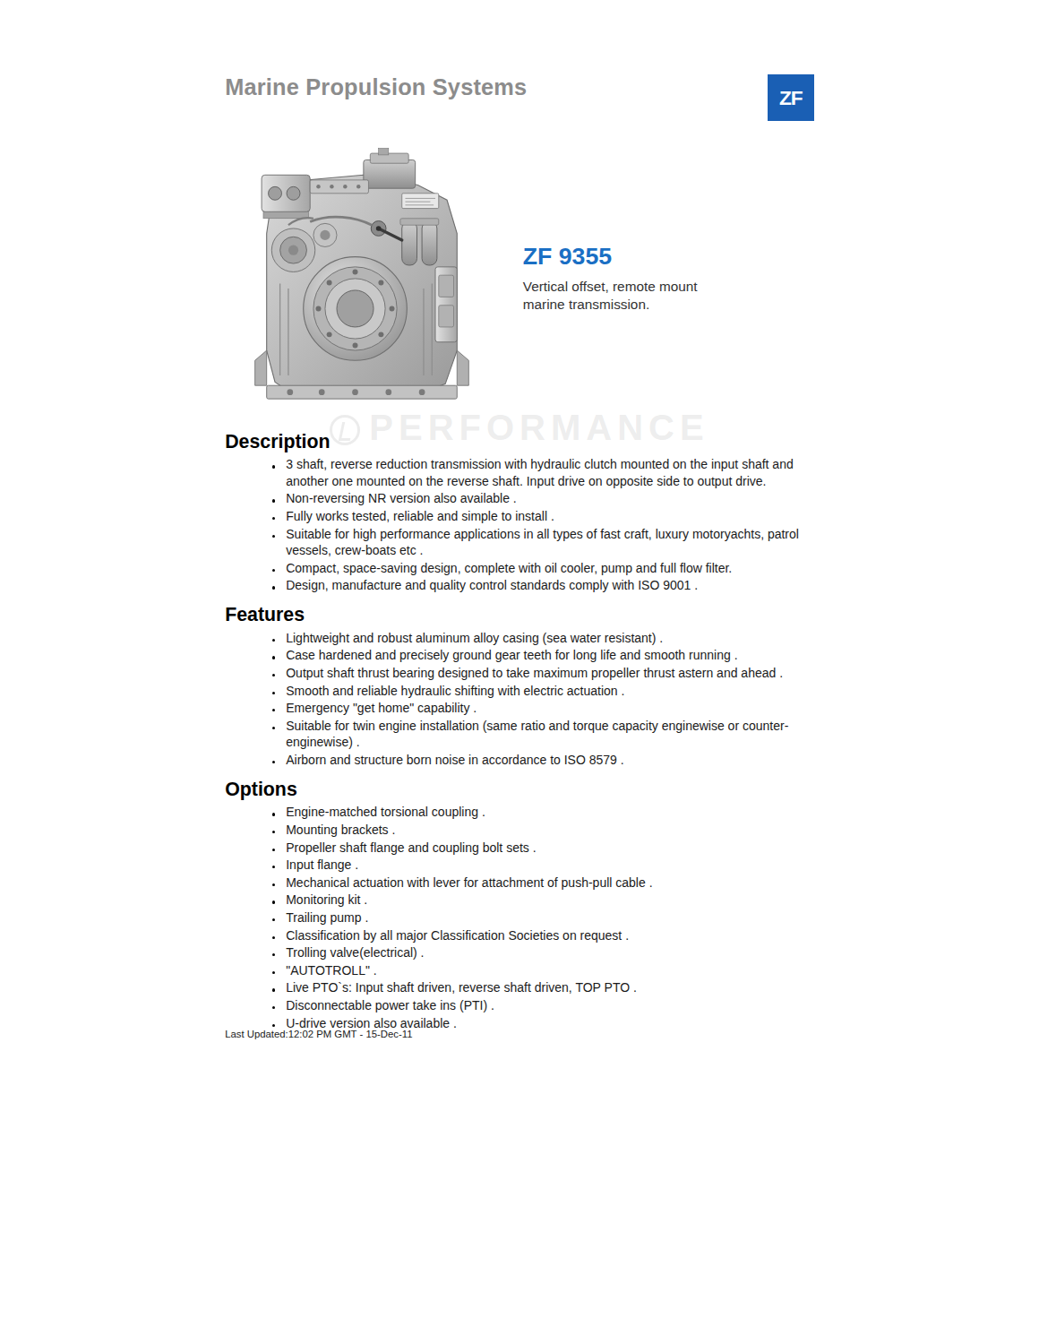Marine Propulsion Systems
ZF 9355
Vertical offset, remote mount marine transmission.
PERFORMANCE
Description
3 shaft, reverse reduction transmission with hydraulic clutch mounted on the input shaft and another one mounted on the reverse shaft. Input drive on opposite side to output drive.
Non-reversing NR version also available .
Fully works tested, reliable and simple to install .
Suitable for high performance applications in all types of fast craft, luxury motoryachts, patrol vessels, crew-boats etc .
Compact, space-saving design, complete with oil cooler, pump and full flow filter.
Design, manufacture and quality control standards comply with ISO 9001 .
Features
Lightweight and robust aluminum alloy casing (sea water resistant) .
Case hardened and precisely ground gear teeth for long life and smooth running .
Output shaft thrust bearing designed to take maximum propeller thrust astern and ahead .
Smooth and reliable hydraulic shifting with electric actuation .
Emergency "get home" capability .
Suitable for twin engine installation (same ratio and torque capacity enginewise or counter-enginewise) .
Airborn and structure born noise in accordance to ISO 8579 .
Options
Engine-matched torsional coupling .
Mounting brackets .
Propeller shaft flange and coupling bolt sets .
Input flange .
Mechanical actuation with lever for attachment of push-pull cable .
Monitoring kit .
Trailing pump .
Classification by all major Classification Societies on request .
Trolling valve(electrical) .
"AUTOTROLL" .
Live PTO`s: Input shaft driven, reverse shaft driven, TOP PTO .
Disconnectable power take ins (PTI) .
U-drive version also available .
Last Updated:12:02 PM GMT - 15-Dec-11